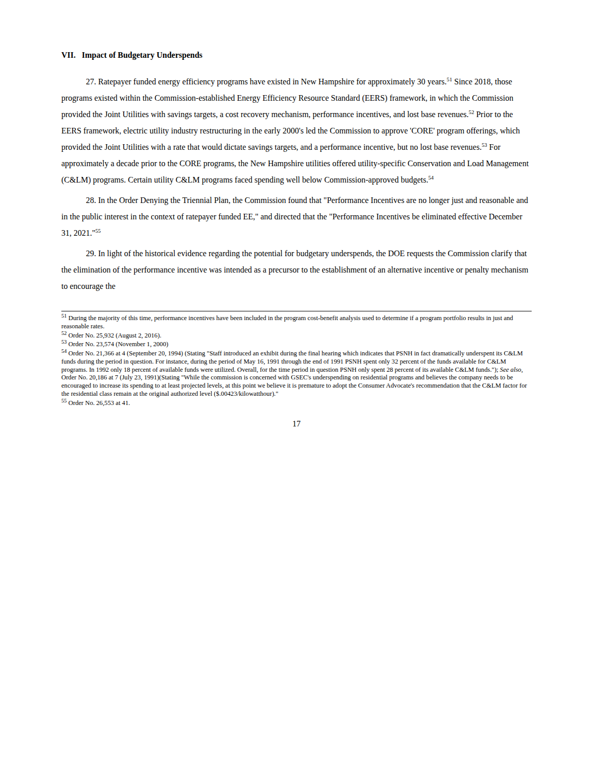VII. Impact of Budgetary Underspends
27. Ratepayer funded energy efficiency programs have existed in New Hampshire for approximately 30 years.51 Since 2018, those programs existed within the Commission-established Energy Efficiency Resource Standard (EERS) framework, in which the Commission provided the Joint Utilities with savings targets, a cost recovery mechanism, performance incentives, and lost base revenues.52 Prior to the EERS framework, electric utility industry restructuring in the early 2000's led the Commission to approve 'CORE' program offerings, which provided the Joint Utilities with a rate that would dictate savings targets, and a performance incentive, but no lost base revenues.53 For approximately a decade prior to the CORE programs, the New Hampshire utilities offered utility-specific Conservation and Load Management (C&LM) programs. Certain utility C&LM programs faced spending well below Commission-approved budgets.54
28. In the Order Denying the Triennial Plan, the Commission found that "Performance Incentives are no longer just and reasonable and in the public interest in the context of ratepayer funded EE," and directed that the "Performance Incentives be eliminated effective December 31, 2021."55
29. In light of the historical evidence regarding the potential for budgetary underspends, the DOE requests the Commission clarify that the elimination of the performance incentive was intended as a precursor to the establishment of an alternative incentive or penalty mechanism to encourage the
51 During the majority of this time, performance incentives have been included in the program cost-benefit analysis used to determine if a program portfolio results in just and reasonable rates.
52 Order No. 25,932 (August 2, 2016).
53 Order No. 23,574 (November 1, 2000)
54 Order No. 21,366 at 4 (September 20, 1994) (Stating "Staff introduced an exhibit during the final hearing which indicates that PSNH in fact dramatically underspent its C&LM funds during the period in question. For instance, during the period of May 16, 1991 through the end of 1991 PSNH spent only 32 percent of the funds available for C&LM programs. In 1992 only 18 percent of available funds were utilized. Overall, for the time period in question PSNH only spent 28 percent of its available C&LM funds."); See also, Order No. 20,186 at 7 (July 23, 1991)(Stating "While the commission is concerned with GSEC's underspending on residential programs and believes the company needs to be encouraged to increase its spending to at least projected levels, at this point we believe it is premature to adopt the Consumer Advocate's recommendation that the C&LM factor for the residential class remain at the original authorized level ($.00423/kilowatthour)."
55 Order No. 26,553 at 41.
17